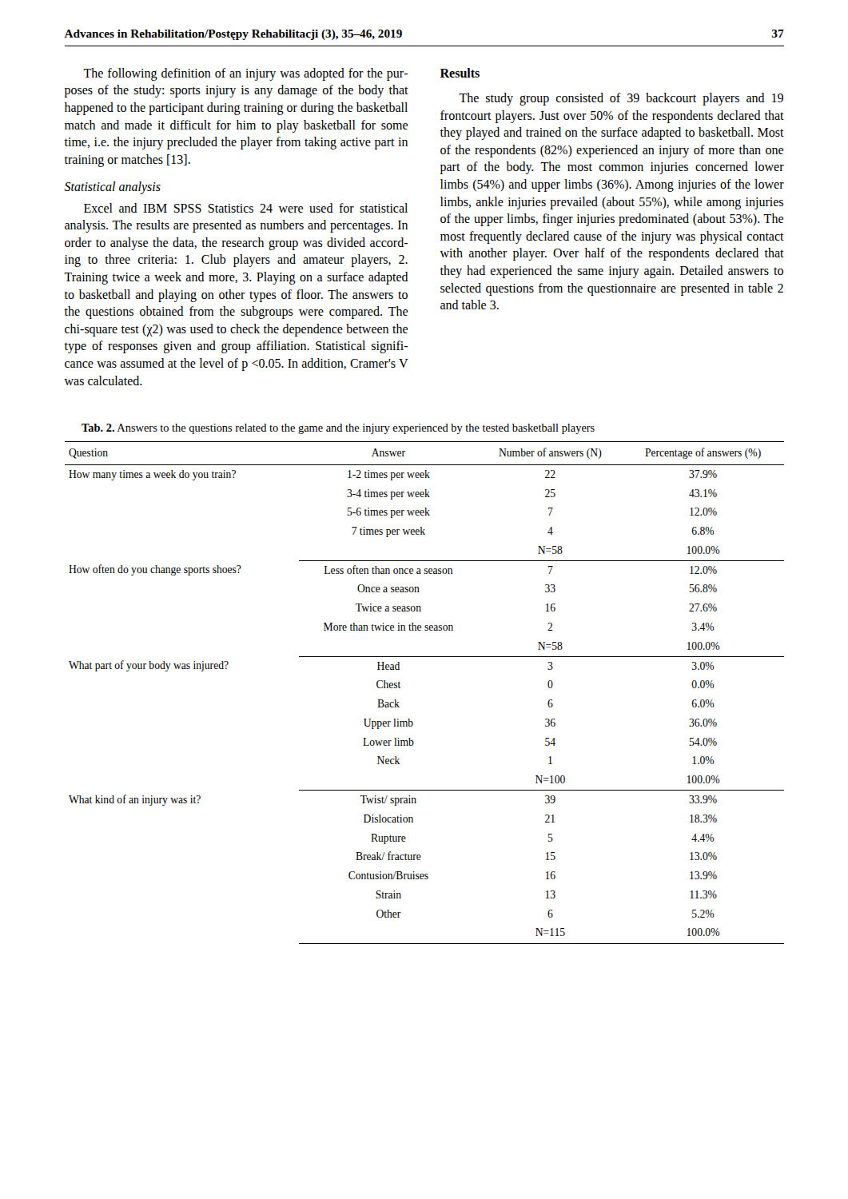Advances in Rehabilitation/Postępy Rehabilitacji (3), 35–46, 2019 37
The following definition of an injury was adopted for the purposes of the study: sports injury is any damage of the body that happened to the participant during training or during the basketball match and made it difficult for him to play basketball for some time, i.e. the injury precluded the player from taking active part in training or matches [13].
Statistical analysis
Excel and IBM SPSS Statistics 24 were used for statistical analysis. The results are presented as numbers and percentages. In order to analyse the data, the research group was divided according to three criteria: 1. Club players and amateur players, 2. Training twice a week and more, 3. Playing on a surface adapted to basketball and playing on other types of floor. The answers to the questions obtained from the subgroups were compared. The chi-square test (χ2) was used to check the dependence between the type of responses given and group affiliation. Statistical significance was assumed at the level of p <0.05. In addition, Cramer's V was calculated.
Results
The study group consisted of 39 backcourt players and 19 frontcourt players. Just over 50% of the respondents declared that they played and trained on the surface adapted to basketball. Most of the respondents (82%) experienced an injury of more than one part of the body. The most common injuries concerned lower limbs (54%) and upper limbs (36%). Among injuries of the lower limbs, ankle injuries prevailed (about 55%), while among injuries of the upper limbs, finger injuries predominated (about 53%). The most frequently declared cause of the injury was physical contact with another player. Over half of the respondents declared that they had experienced the same injury again. Detailed answers to selected questions from the questionnaire are presented in table 2 and table 3.
Tab. 2. Answers to the questions related to the game and the injury experienced by the tested basketball players
| Question | Answer | Number of answers (N) | Percentage of answers (%) |
| --- | --- | --- | --- |
| How many times a week do you train? | 1-2 times per week | 22 | 37.9% |
| 3-4 times per week | 25 | 43.1% |
| 5-6 times per week | 7 | 12.0% |
| 7 times per week | 4 | 6.8% |
| | N=58 | 100.0% |
| How often do you change sports shoes? | Less often than once a season | 7 | 12.0% |
| Once a season | 33 | 56.8% |
| Twice a season | 16 | 27.6% |
| More than twice in the season | 2 | 3.4% |
| | N=58 | 100.0% |
| What part of your body was injured? | Head | 3 | 3.0% |
| Chest | 0 | 0.0% |
| Back | 6 | 6.0% |
| Upper limb | 36 | 36.0% |
| Lower limb | 54 | 54.0% |
| Neck | 1 | 1.0% |
| | N=100 | 100.0% |
| What kind of an injury was it? | Twist/ sprain | 39 | 33.9% |
| Dislocation | 21 | 18.3% |
| Rupture | 5 | 4.4% |
| Break/ fracture | 15 | 13.0% |
| Contusion/Bruises | 16 | 13.9% |
| Strain | 13 | 11.3% |
| Other | 6 | 5.2% |
| | N=115 | 100.0% |